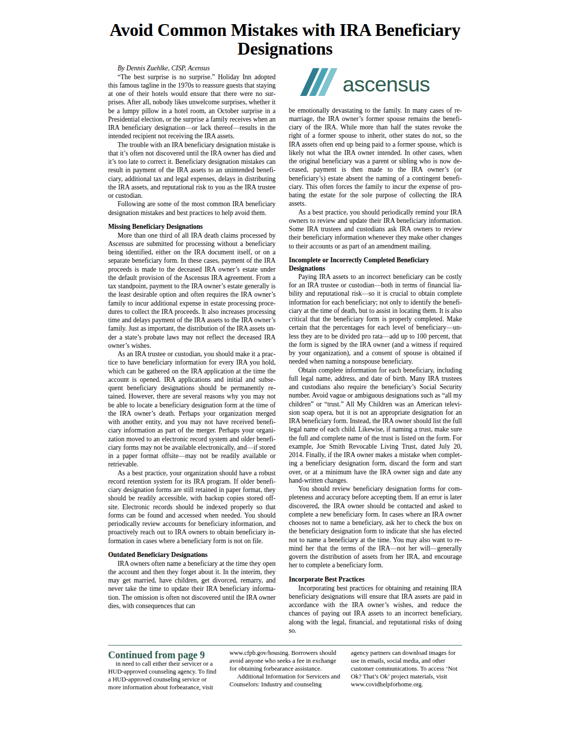Avoid Common Mistakes with IRA Beneficiary Designations
By Dennis Zuehlke, CISP, Acensus
“The best surprise is no surprise.” Holiday Inn adopted this famous tagline in the 1970s to reassure guests that staying at one of their hotels would ensure that there were no surprises. After all, nobody likes unwelcome surprises, whether it be a lumpy pillow in a hotel room, an October surprise in a Presidential election, or the surprise a family receives when an IRA beneficiary designation—or lack thereof—results in the intended recipient not receiving the IRA assets.
The trouble with an IRA beneficiary designation mistake is that it’s often not discovered until the IRA owner has died and it’s too late to correct it. Beneficiary designation mistakes can result in payment of the IRA assets to an unintended beneficiary, additional tax and legal expenses, delays in distributing the IRA assets, and reputational risk to you as the IRA trustee or custodian.
Following are some of the most common IRA beneficiary designation mistakes and best practices to help avoid them.
Missing Beneficiary Designations
More than one third of all IRA death claims processed by Ascensus are submitted for processing without a beneficiary being identified, either on the IRA document itself, or on a separate beneficiary form. In these cases, payment of the IRA proceeds is made to the deceased IRA owner’s estate under the default provision of the Ascensus IRA agreement. From a tax standpoint, payment to the IRA owner’s estate generally is the least desirable option and often requires the IRA owner’s family to incur additional expense in estate processing procedures to collect the IRA proceeds. It also increases processing time and delays payment of the IRA assets to the IRA owner’s family. Just as important, the distribution of the IRA assets under a state’s probate laws may not reflect the deceased IRA owner’s wishes.
As an IRA trustee or custodian, you should make it a practice to have beneficiary information for every IRA you hold, which can be gathered on the IRA application at the time the account is opened. IRA applications and initial and subsequent beneficiary designations should be permanently retained. However, there are several reasons why you may not be able to locate a beneficiary designation form at the time of the IRA owner’s death. Perhaps your organization merged with another entity, and you may not have received beneficiary information as part of the merger. Perhaps your organization moved to an electronic record system and older beneficiary forms may not be available electronically, and—if stored in a paper format offsite—may not be readily available or retrievable.
As a best practice, your organization should have a robust record retention system for its IRA program. If older beneficiary designation forms are still retained in paper format, they should be readily accessible, with backup copies stored offsite. Electronic records should be indexed properly so that forms can be found and accessed when needed. You should periodically review accounts for beneficiary information, and proactively reach out to IRA owners to obtain beneficiary information in cases where a beneficiary form is not on file.
Outdated Beneficiary Designations
IRA owners often name a beneficiary at the time they open the account and then they forget about it. In the interim, they may get married, have children, get divorced, remarry, and never take the time to update their IRA beneficiary information. The omission is often not discovered until the IRA owner dies, with consequences that can
ascensus
be emotionally devastating to the family. In many cases of remarriage, the IRA owner’s former spouse remains the beneficiary of the IRA. While more than half the states revoke the right of a former spouse to inherit, other states do not, so the IRA assets often end up being paid to a former spouse, which is likely not what the IRA owner intended. In other cases, when the original beneficiary was a parent or sibling who is now deceased, payment is then made to the IRA owner’s (or beneficiary’s) estate absent the naming of a contingent beneficiary. This often forces the family to incur the expense of probating the estate for the sole purpose of collecting the IRA assets.
As a best practice, you should periodically remind your IRA owners to review and update their IRA beneficiary information. Some IRA trustees and custodians ask IRA owners to review their beneficiary information whenever they make other changes to their accounts or as part of an amendment mailing.
Incomplete or Incorrectly Completed Beneficiary
Designations
Paying IRA assets to an incorrect beneficiary can be costly for an IRA trustee or custodian—both in terms of financial liability and reputational risk—so it is crucial to obtain complete information for each beneficiary; not only to identify the beneficiary at the time of death, but to assist in locating them. It is also critical that the beneficiary form is properly completed. Make certain that the percentages for each level of beneficiary—unless they are to be divided pro rata—add up to 100 percent, that the form is signed by the IRA owner (and a witness if required by your organization), and a consent of spouse is obtained if needed when naming a nonspouse beneficiary.
Obtain complete information for each beneficiary, including full legal name, address, and date of birth. Many IRA trustees and custodians also require the beneficiary’s Social Security number. Avoid vague or ambiguous designations such as “all my children” or “trust.” All My Children was an American television soap opera, but it is not an appropriate designation for an IRA beneficiary form. Instead, the IRA owner should list the full legal name of each child. Likewise, if naming a trust, make sure the full and complete name of the trust is listed on the form. For example, Joe Smith Revocable Living Trust, dated July 20, 2014. Finally, if the IRA owner makes a mistake when completing a beneficiary designation form, discard the form and start over, or at a minimum have the IRA owner sign and date any hand-written changes.
You should review beneficiary designation forms for completeness and accuracy before accepting them. If an error is later discovered, the IRA owner should be contacted and asked to complete a new beneficiary form. In cases where an IRA owner chooses not to name a beneficiary, ask her to check the box on the beneficiary designation form to indicate that she has elected not to name a beneficiary at the time. You may also want to remind her that the terms of the IRA—not her will—generally govern the distribution of assets from her IRA, and encourage her to complete a beneficiary form.
Incorporate Best Practices
Incorporating best practices for obtaining and retaining IRA beneficiary designations will ensure that IRA assets are paid in accordance with the IRA owner’s wishes, and reduce the chances of paying out IRA assets to an incorrect beneficiary, along with the legal, financial, and reputational risks of doing so.
Continued from page 9
in need to call either their servicer or a HUD-approved counseling agency. To find a HUD-approved counseling service or more information about forbearance, visit
www.cfpb.gov/housing. Borrowers should avoid anyone who seeks a fee in exchange for obtaining forbearance assistance.
Additional Information for Servicers and Counselors: Industry and counseling
agency partners can download images for use in emails, social media, and other customer communications. To access ‘Not Ok? That’s Ok’ project materials, visit www.covidhelpforhome.org.